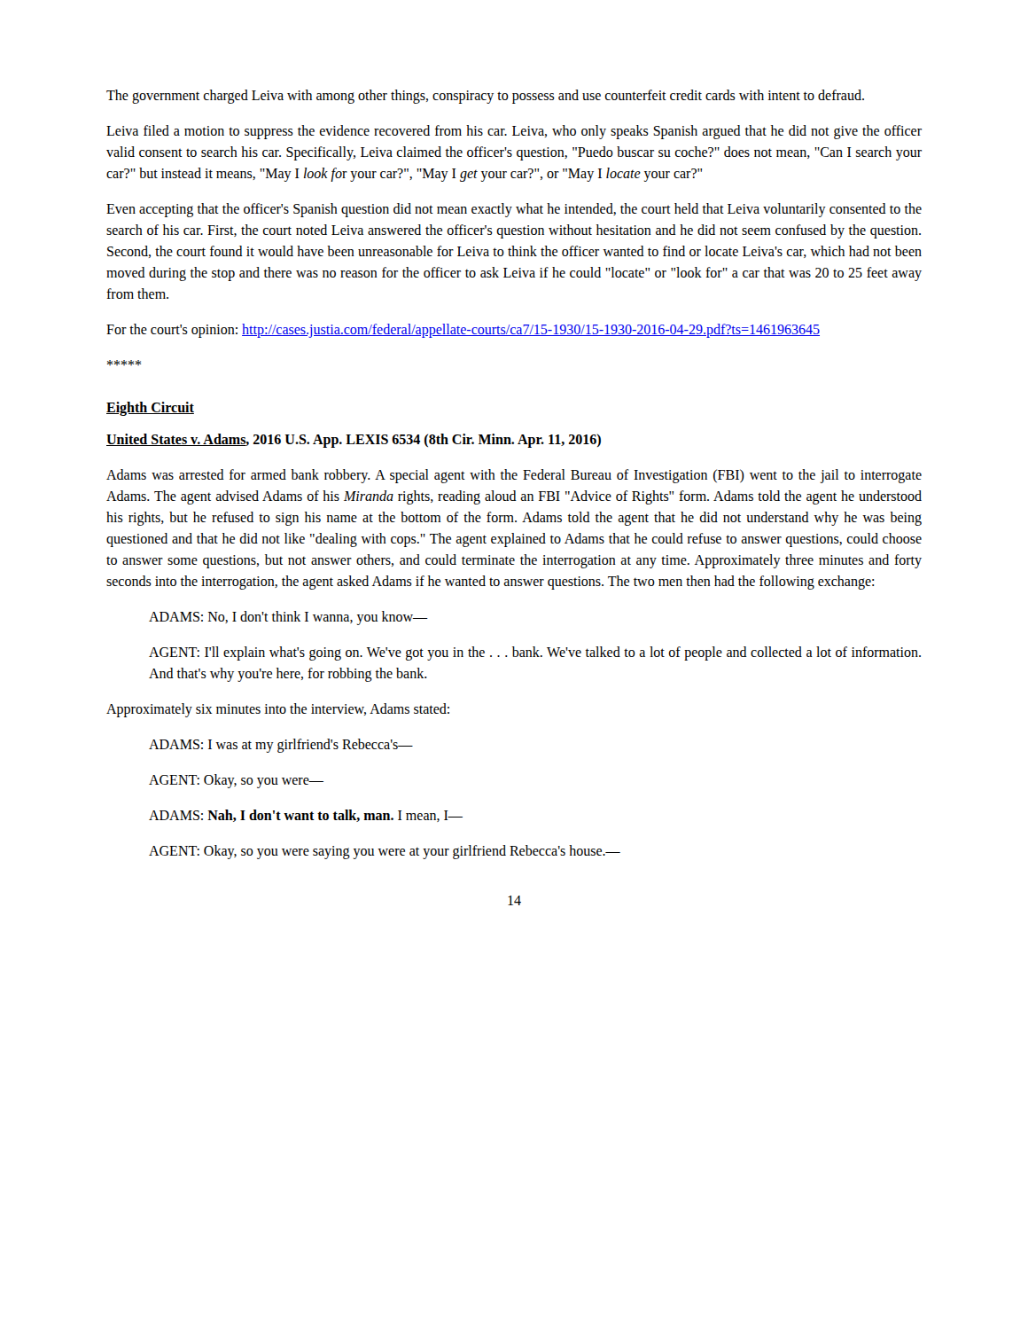The government charged Leiva with among other things, conspiracy to possess and use counterfeit credit cards with intent to defraud.
Leiva filed a motion to suppress the evidence recovered from his car. Leiva, who only speaks Spanish argued that he did not give the officer valid consent to search his car. Specifically, Leiva claimed the officer's question, "Puedo buscar su coche?" does not mean, "Can I search your car?" but instead it means, "May I look for your car?", "May I get your car?", or "May I locate your car?"
Even accepting that the officer's Spanish question did not mean exactly what he intended, the court held that Leiva voluntarily consented to the search of his car. First, the court noted Leiva answered the officer's question without hesitation and he did not seem confused by the question. Second, the court found it would have been unreasonable for Leiva to think the officer wanted to find or locate Leiva's car, which had not been moved during the stop and there was no reason for the officer to ask Leiva if he could "locate" or "look for" a car that was 20 to 25 feet away from them.
For the court's opinion: http://cases.justia.com/federal/appellate-courts/ca7/15-1930/15-1930-2016-04-29.pdf?ts=1461963645
*****
Eighth Circuit
United States v. Adams, 2016 U.S. App. LEXIS 6534 (8th Cir. Minn. Apr. 11, 2016)
Adams was arrested for armed bank robbery. A special agent with the Federal Bureau of Investigation (FBI) went to the jail to interrogate Adams. The agent advised Adams of his Miranda rights, reading aloud an FBI "Advice of Rights" form. Adams told the agent he understood his rights, but he refused to sign his name at the bottom of the form. Adams told the agent that he did not understand why he was being questioned and that he did not like "dealing with cops." The agent explained to Adams that he could refuse to answer questions, could choose to answer some questions, but not answer others, and could terminate the interrogation at any time. Approximately three minutes and forty seconds into the interrogation, the agent asked Adams if he wanted to answer questions. The two men then had the following exchange:
ADAMS: No, I don't think I wanna, you know—
AGENT: I'll explain what's going on. We've got you in the . . . bank. We've talked to a lot of people and collected a lot of information. And that's why you're here, for robbing the bank.
Approximately six minutes into the interview, Adams stated:
ADAMS: I was at my girlfriend's Rebecca's—
AGENT: Okay, so you were—
ADAMS: Nah, I don't want to talk, man. I mean, I—
AGENT: Okay, so you were saying you were at your girlfriend Rebecca's house.—
14